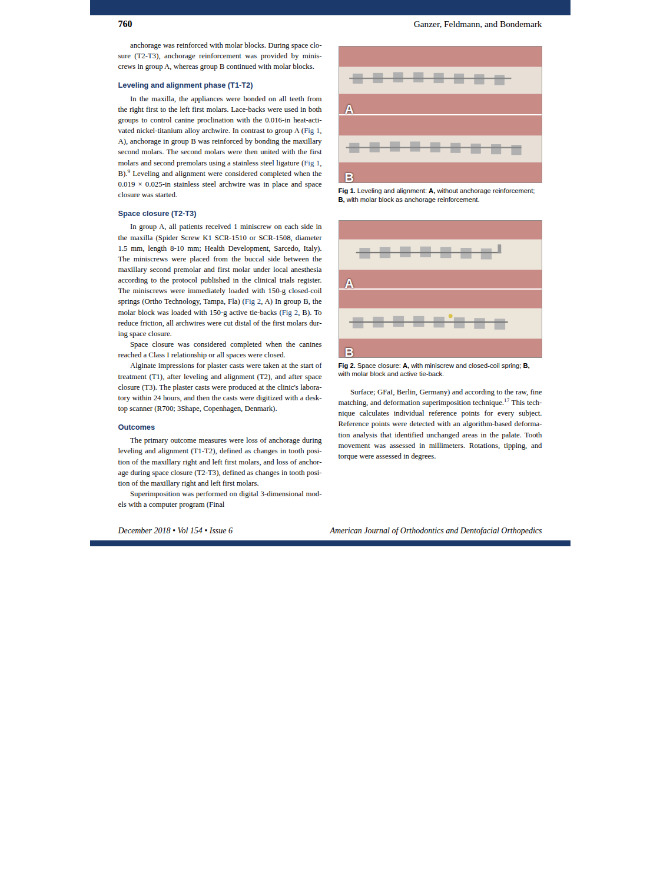760
Ganzer, Feldmann, and Bondemark
anchorage was reinforced with molar blocks. During space closure (T2-T3), anchorage reinforcement was provided by miniscrews in group A, whereas group B continued with molar blocks.
Leveling and alignment phase (T1-T2)
In the maxilla, the appliances were bonded on all teeth from the right first to the left first molars. Lace-backs were used in both groups to control canine proclination with the 0.016-in heat-activated nickel-titanium alloy archwire. In contrast to group A (Fig 1, A), anchorage in group B was reinforced by bonding the maxillary second molars. The second molars were then united with the first molars and second premolars using a stainless steel ligature (Fig 1, B).9 Leveling and alignment were considered completed when the 0.019 × 0.025-in stainless steel archwire was in place and space closure was started.
Space closure (T2-T3)
In group A, all patients received 1 miniscrew on each side in the maxilla (Spider Screw K1 SCR-1510 or SCR-1508, diameter 1.5 mm, length 8-10 mm; Health Development, Sarcedo, Italy). The miniscrews were placed from the buccal side between the maxillary second premolar and first molar under local anesthesia according to the protocol published in the clinical trials register. The miniscrews were immediately loaded with 150-g closed-coil springs (Ortho Technology, Tampa, Fla) (Fig 2, A) In group B, the molar block was loaded with 150-g active tie-backs (Fig 2, B). To reduce friction, all archwires were cut distal of the first molars during space closure.
Space closure was considered completed when the canines reached a Class I relationship or all spaces were closed.
Alginate impressions for plaster casts were taken at the start of treatment (T1), after leveling and alignment (T2), and after space closure (T3). The plaster casts were produced at the clinic's laboratory within 24 hours, and then the casts were digitized with a desktop scanner (R700; 3Shape, Copenhagen, Denmark).
Outcomes
The primary outcome measures were loss of anchorage during leveling and alignment (T1-T2), defined as changes in tooth position of the maxillary right and left first molars, and loss of anchorage during space closure (T2-T3), defined as changes in tooth position of the maxillary right and left first molars.
Superimposition was performed on digital 3-dimensional models with a computer program (Final
A
B
Fig 1. Leveling and alignment: A, without anchorage reinforcement; B, with molar block as anchorage reinforcement.
A
B
Fig 2. Space closure: A, with miniscrew and closed-coil spring; B, with molar block and active tie-back.
Surface; GFaI, Berlin, Germany) and according to the raw, fine matching, and deformation superimposition technique.17 This technique calculates individual reference points for every subject. Reference points were detected with an algorithm-based deformation analysis that identified unchanged areas in the palate. Tooth movement was assessed in millimeters. Rotations, tipping, and torque were assessed in degrees.
December 2018 • Vol 154 • Issue 6
American Journal of Orthodontics and Dentofacial Orthopedics